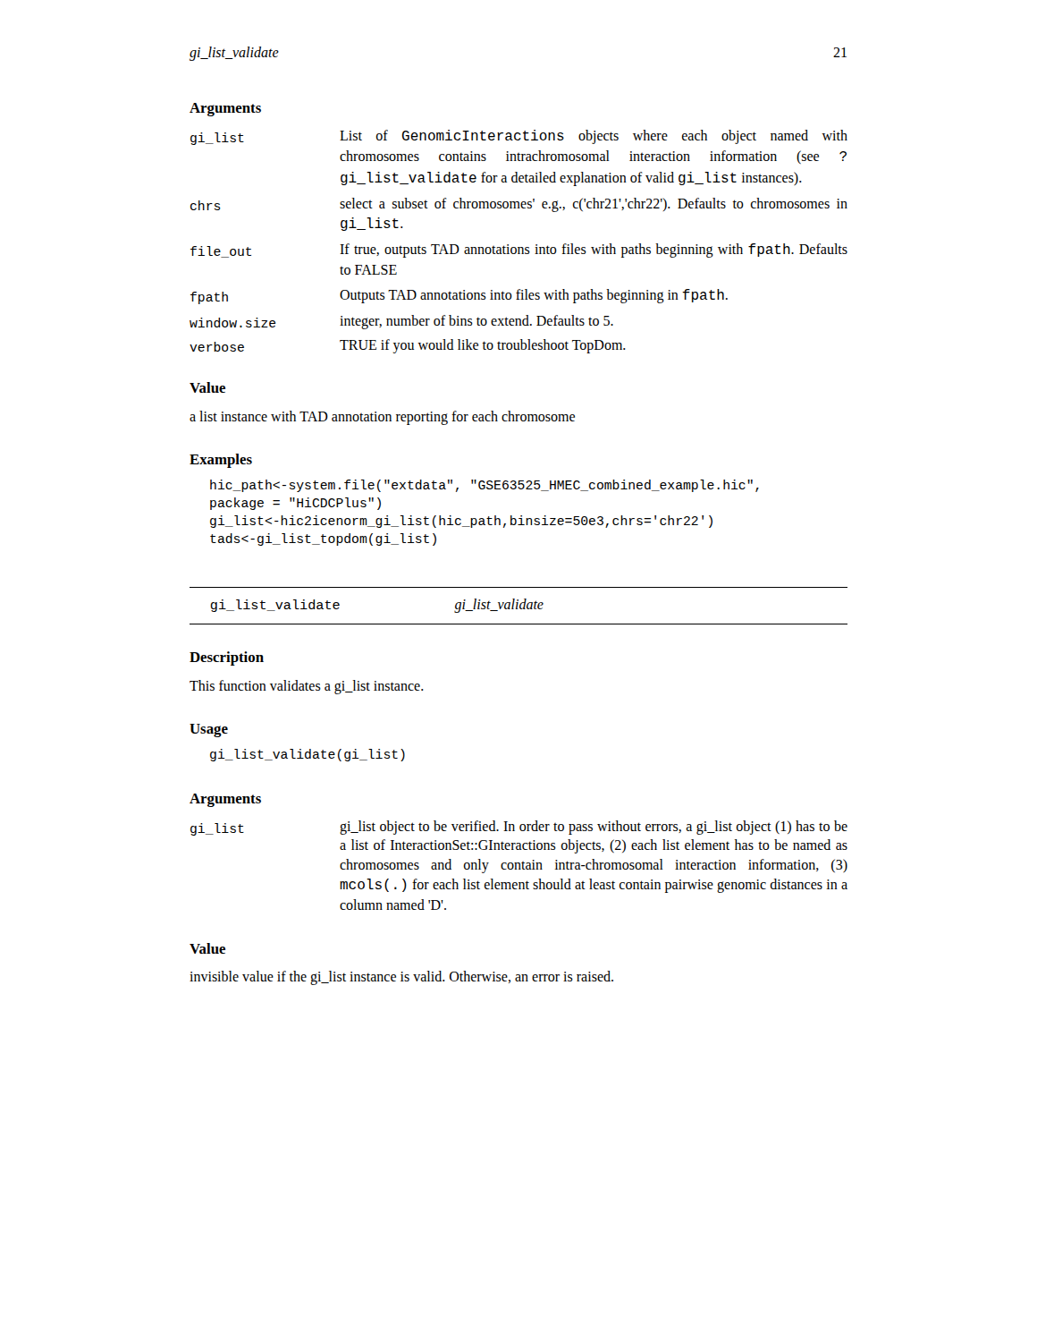gi_list_validate 21
Arguments
gi_list
List of GenomicInteractions objects where each object named with chromosomes contains intrachromosomal interaction information (see ?gi_list_validate for a detailed explanation of valid gi_list instances).
chrs
select a subset of chromosomes' e.g., c('chr21','chr22'). Defaults to chromosomes in gi_list.
file_out
If true, outputs TAD annotations into files with paths beginning with fpath. Defaults to FALSE
fpath
Outputs TAD annotations into files with paths beginning in fpath.
window.size
integer, number of bins to extend. Defaults to 5.
verbose
TRUE if you would like to troubleshoot TopDom.
Value
a list instance with TAD annotation reporting for each chromosome
Examples
hic_path<-system.file("extdata", "GSE63525_HMEC_combined_example.hic",
package = "HiCDCPlus")
gi_list<-hic2icenorm_gi_list(hic_path,binsize=50e3,chrs='chr22')
tads<-gi_list_topdom(gi_list)
gi_list_validate gi_list_validate
Description
This function validates a gi_list instance.
Usage
gi_list_validate(gi_list)
Arguments
gi_list
gi_list object to be verified. In order to pass without errors, a gi_list object (1) has to be a list of InteractionSet::GInteractions objects, (2) each list element has to be named as chromosomes and only contain intra-chromosomal interaction information, (3) mcols(.) for each list element should at least contain pairwise genomic distances in a column named 'D'.
Value
invisible value if the gi_list instance is valid. Otherwise, an error is raised.